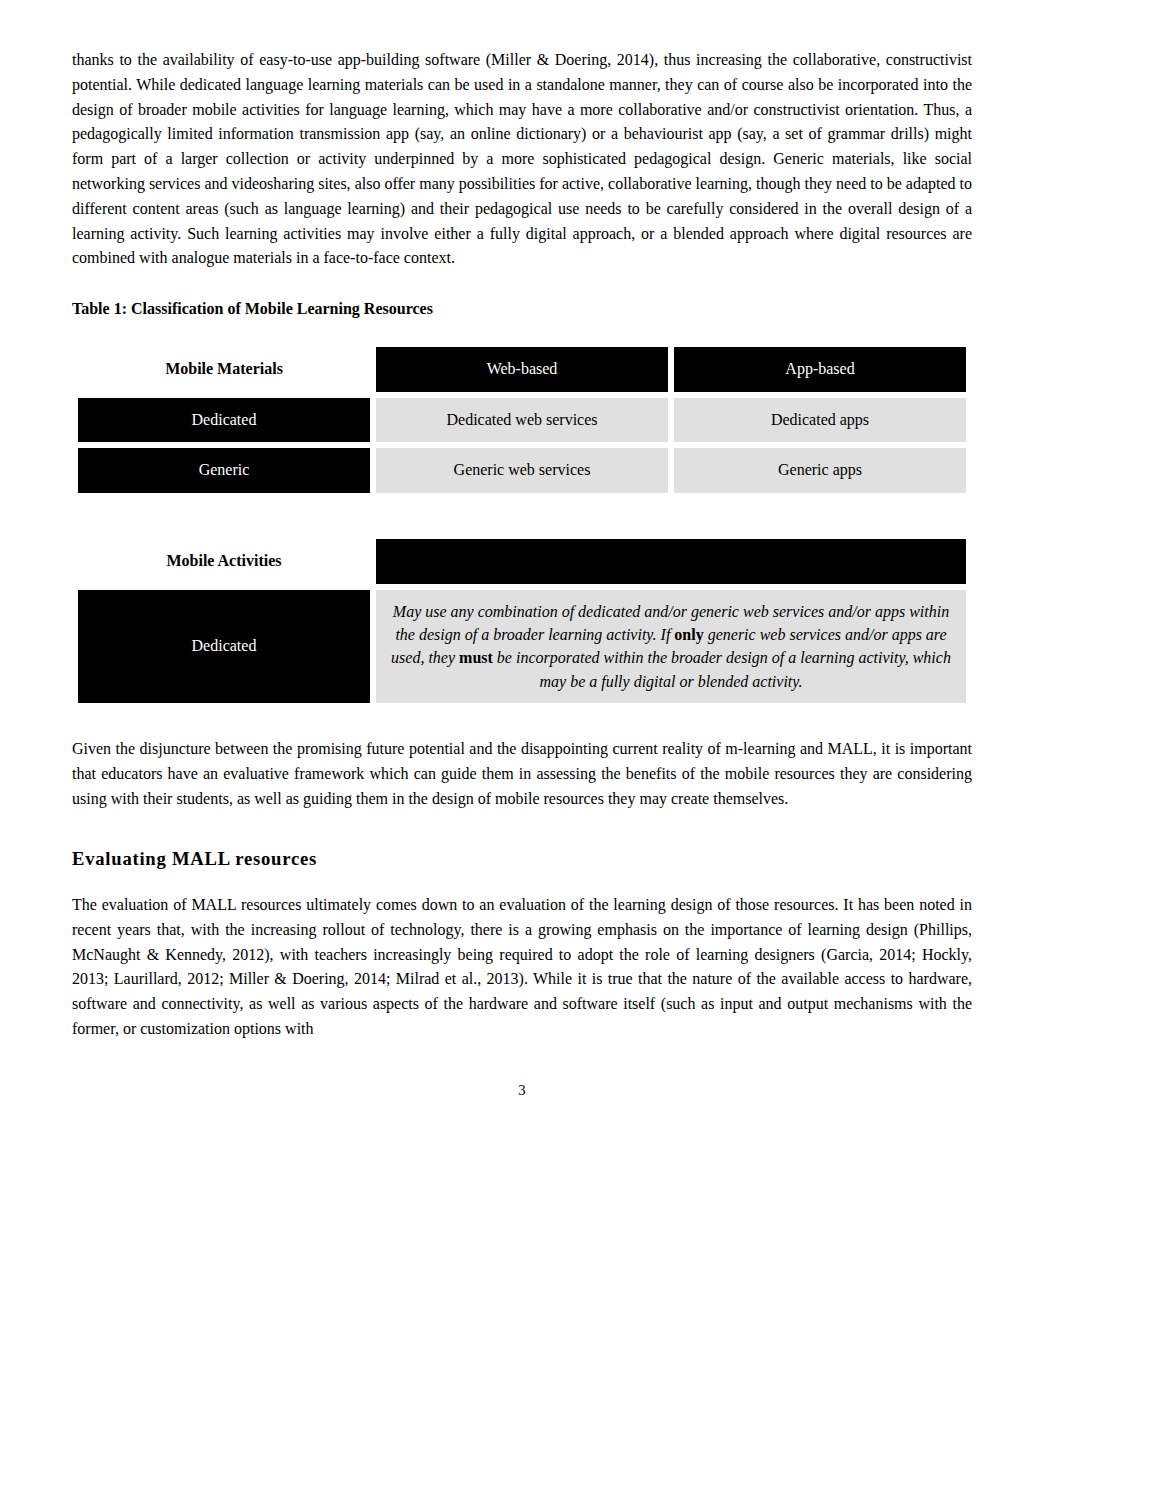thanks to the availability of easy-to-use app-building software (Miller & Doering, 2014), thus increasing the collaborative, constructivist potential. While dedicated language learning materials can be used in a standalone manner, they can of course also be incorporated into the design of broader mobile activities for language learning, which may have a more collaborative and/or constructivist orientation. Thus, a pedagogically limited information transmission app (say, an online dictionary) or a behaviourist app (say, a set of grammar drills) might form part of a larger collection or activity underpinned by a more sophisticated pedagogical design. Generic materials, like social networking services and videosharing sites, also offer many possibilities for active, collaborative learning, though they need to be adapted to different content areas (such as language learning) and their pedagogical use needs to be carefully considered in the overall design of a learning activity. Such learning activities may involve either a fully digital approach, or a blended approach where digital resources are combined with analogue materials in a face-to-face context.
Table 1: Classification of Mobile Learning Resources
| Mobile Materials | Web-based | App-based |
| Dedicated | Dedicated web services | Dedicated apps |
| Generic | Generic web services | Generic apps |
| Mobile Activities | |
| Dedicated | May use any combination of dedicated and/or generic web services and/or apps within the design of a broader learning activity. If only generic web services and/or apps are used, they must be incorporated within the broader design of a learning activity, which may be a fully digital or blended activity. |
Given the disjuncture between the promising future potential and the disappointing current reality of m-learning and MALL, it is important that educators have an evaluative framework which can guide them in assessing the benefits of the mobile resources they are considering using with their students, as well as guiding them in the design of mobile resources they may create themselves.
Evaluating MALL resources
The evaluation of MALL resources ultimately comes down to an evaluation of the learning design of those resources. It has been noted in recent years that, with the increasing rollout of technology, there is a growing emphasis on the importance of learning design (Phillips, McNaught & Kennedy, 2012), with teachers increasingly being required to adopt the role of learning designers (Garcia, 2014; Hockly, 2013; Laurillard, 2012; Miller & Doering, 2014; Milrad et al., 2013). While it is true that the nature of the available access to hardware, software and connectivity, as well as various aspects of the hardware and software itself (such as input and output mechanisms with the former, or customization options with
3